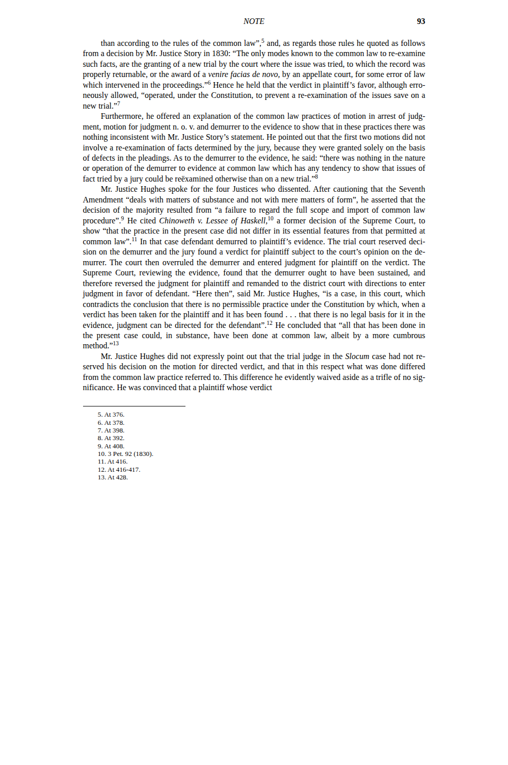NOTE 93
than according to the rules of the common law”,5 and, as regards those rules he quoted as follows from a decision by Mr. Justice Story in 1830: “The only modes known to the common law to re-examine such facts, are the granting of a new trial by the court where the issue was tried, to which the record was properly returnable, or the award of a venire facias de novo, by an appellate court, for some error of law which intervened in the proceedings.”6 Hence he held that the verdict in plaintiff’s favor, although erroneously allowed, “operated, under the Constitution, to prevent a re-examination of the issues save on a new trial.”7
Furthermore, he offered an explanation of the common law practices of motion in arrest of judgment, motion for judgment n. o. v. and demurrer to the evidence to show that in these practices there was nothing inconsistent with Mr. Justice Story’s statement. He pointed out that the first two motions did not involve a re-examination of facts determined by the jury, because they were granted solely on the basis of defects in the pleadings. As to the demurrer to the evidence, he said: “there was nothing in the nature or operation of the demurrer to evidence at common law which has any tendency to show that issues of fact tried by a jury could be reëxamined otherwise than on a new trial.”8
Mr. Justice Hughes spoke for the four Justices who dissented. After cautioning that the Seventh Amendment “deals with matters of substance and not with mere matters of form”, he asserted that the decision of the majority resulted from “a failure to regard the full scope and import of common law procedure”.9 He cited Chinoweth v. Lessee of Haskell,10 a former decision of the Supreme Court, to show “that the practice in the present case did not differ in its essential features from that permitted at common law”.11 In that case defendant demurred to plaintiff’s evidence. The trial court reserved decision on the demurrer and the jury found a verdict for plaintiff subject to the court’s opinion on the demurrer. The court then overruled the demurrer and entered judgment for plaintiff on the verdict. The Supreme Court, reviewing the evidence, found that the demurrer ought to have been sustained, and therefore reversed the judgment for plaintiff and remanded to the district court with directions to enter judgment in favor of defendant. “Here then”, said Mr. Justice Hughes, “is a case, in this court, which contradicts the conclusion that there is no permissible practice under the Constitution by which, when a verdict has been taken for the plaintiff and it has been found . . . that there is no legal basis for it in the evidence, judgment can be directed for the defendant”.12 He concluded that “all that has been done in the present case could, in substance, have been done at common law, albeit by a more cumbrous method.”13
Mr. Justice Hughes did not expressly point out that the trial judge in the Slocum case had not reserved his decision on the motion for directed verdict, and that in this respect what was done differed from the common law practice referred to. This difference he evidently waived aside as a trifle of no significance. He was convinced that a plaintiff whose verdict
5. At 376.
6. At 378.
7. At 398.
8. At 392.
9. At 408.
10. 3 Pet. 92 (1830).
11. At 416.
12. At 416-417.
13. At 428.